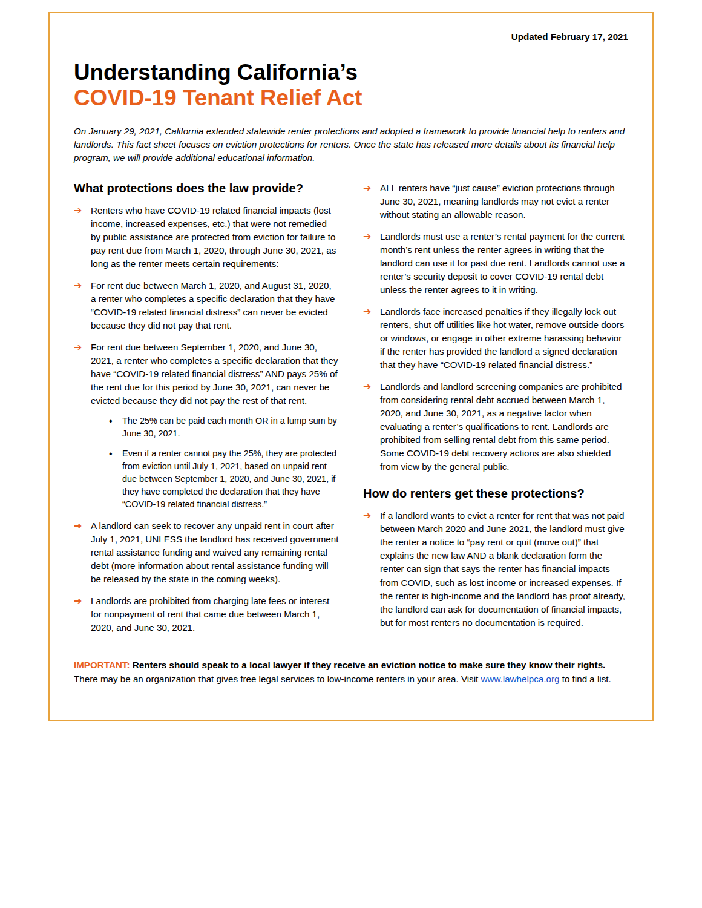Updated February 17, 2021
Understanding California’s COVID-19 Tenant Relief Act
On January 29, 2021, California extended statewide renter protections and adopted a framework to provide financial help to renters and landlords. This fact sheet focuses on eviction protections for renters. Once the state has released more details about its financial help program, we will provide additional educational information.
What protections does the law provide?
Renters who have COVID-19 related financial impacts (lost income, increased expenses, etc.) that were not remedied by public assistance are protected from eviction for failure to pay rent due from March 1, 2020, through June 30, 2021, as long as the renter meets certain requirements:
For rent due between March 1, 2020, and August 31, 2020, a renter who completes a specific declaration that they have “COVID-19 related financial distress” can never be evicted because they did not pay that rent.
For rent due between September 1, 2020, and June 30, 2021, a renter who completes a specific declaration that they have “COVID-19 related financial distress” AND pays 25% of the rent due for this period by June 30, 2021, can never be evicted because they did not pay the rest of that rent.
The 25% can be paid each month OR in a lump sum by June 30, 2021.
Even if a renter cannot pay the 25%, they are protected from eviction until July 1, 2021, based on unpaid rent due between September 1, 2020, and June 30, 2021, if they have completed the declaration that they have “COVID-19 related financial distress.”
A landlord can seek to recover any unpaid rent in court after July 1, 2021, UNLESS the landlord has received government rental assistance funding and waived any remaining rental debt (more information about rental assistance funding will be released by the state in the coming weeks).
Landlords are prohibited from charging late fees or interest for nonpayment of rent that came due between March 1, 2020, and June 30, 2021.
ALL renters have “just cause” eviction protections through June 30, 2021, meaning landlords may not evict a renter without stating an allowable reason.
Landlords must use a renter’s rental payment for the current month’s rent unless the renter agrees in writing that the landlord can use it for past due rent. Landlords cannot use a renter’s security deposit to cover COVID-19 rental debt unless the renter agrees to it in writing.
Landlords face increased penalties if they illegally lock out renters, shut off utilities like hot water, remove outside doors or windows, or engage in other extreme harassing behavior if the renter has provided the landlord a signed declaration that they have “COVID-19 related financial distress.”
Landlords and landlord screening companies are prohibited from considering rental debt accrued between March 1, 2020, and June 30, 2021, as a negative factor when evaluating a renter’s qualifications to rent. Landlords are prohibited from selling rental debt from this same period. Some COVID-19 debt recovery actions are also shielded from view by the general public.
How do renters get these protections?
If a landlord wants to evict a renter for rent that was not paid between March 2020 and June 2021, the landlord must give the renter a notice to “pay rent or quit (move out)” that explains the new law AND a blank declaration form the renter can sign that says the renter has financial impacts from COVID, such as lost income or increased expenses. If the renter is high-income and the landlord has proof already, the landlord can ask for documentation of financial impacts, but for most renters no documentation is required.
IMPORTANT: Renters should speak to a local lawyer if they receive an eviction notice to make sure they know their rights. There may be an organization that gives free legal services to low-income renters in your area. Visit www.lawhelpca.org to find a list.